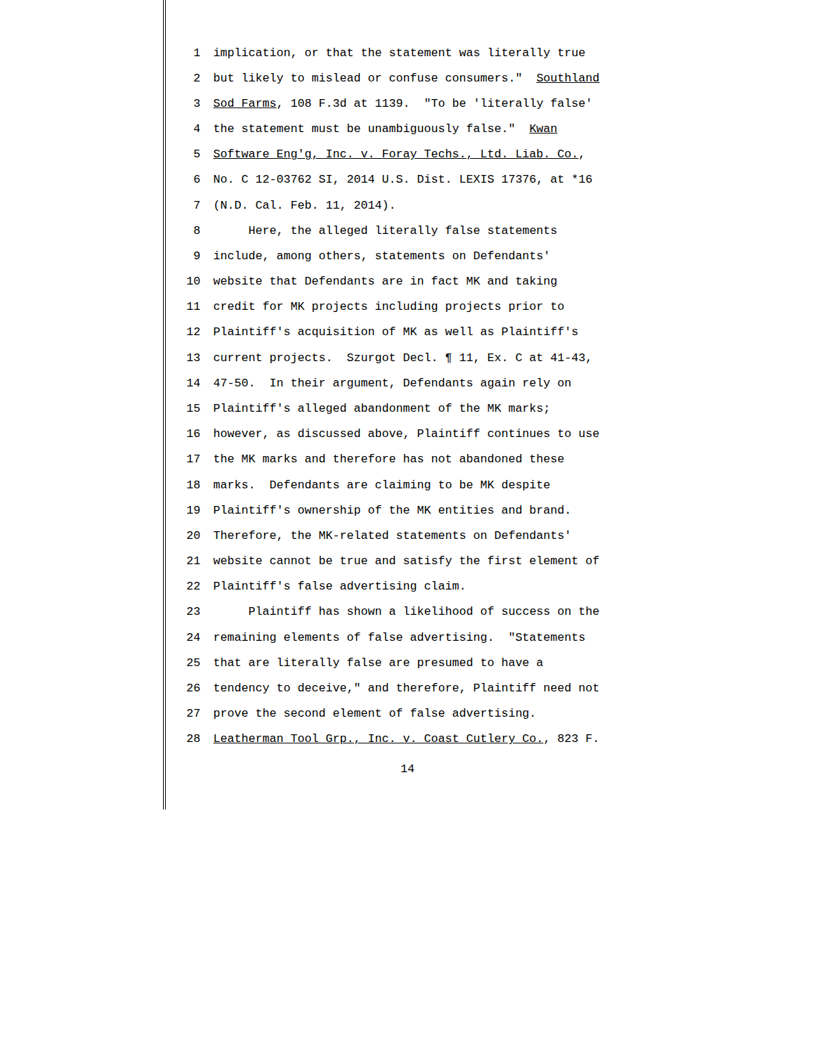| 1 | implication, or that the statement was literally true |
| 2 | but likely to mislead or confuse consumers." Southland |
| 3 | Sod Farms , 108 F.3d at 1139. "To be 'literally false' |
| 4 | the statement must be unambiguously false." Kwan |
| 5 | Software Eng'g, Inc. v. Foray Techs., Ltd. Liab. Co. , |
| 6 | No. C 12-03762 SI, 2014 U.S. Dist. LEXIS 17376, at *16 |
| 7 | (N.D. Cal. Feb. 11, 2014). |
| 8 | Here, the alleged literally false statements |
| 9 | include, among others, statements on Defendants' |
| 10 | website that Defendants are in fact MK and taking |
| 11 | credit for MK projects including projects prior to |
| 12 | Plaintiff's acquisition of MK as well as Plaintiff's |
| 13 | current projects. Szurgot Decl. ¶ 11, Ex. C at 41-43, |
| 14 | 47-50. In their argument, Defendants again rely on |
| 15 | Plaintiff's alleged abandonment of the MK marks; |
| 16 | however, as discussed above, Plaintiff continues to use |
| 17 | the MK marks and therefore has not abandoned these |
| 18 | marks. Defendants are claiming to be MK despite |
| 19 | Plaintiff's ownership of the MK entities and brand. |
| 20 | Therefore, the MK-related statements on Defendants' |
| 21 | website cannot be true and satisfy the first element of |
| 22 | Plaintiff's false advertising claim. |
| 23 | Plaintiff has shown a likelihood of success on the |
| 24 | remaining elements of false advertising. "Statements |
| 25 | that are literally false are presumed to have a |
| 26 | tendency to deceive," and therefore, Plaintiff need not |
| 27 | prove the second element of false advertising. |
| 28 | Leatherman Tool Grp., Inc. v. Coast Cutlery Co. , 823 F. |
14